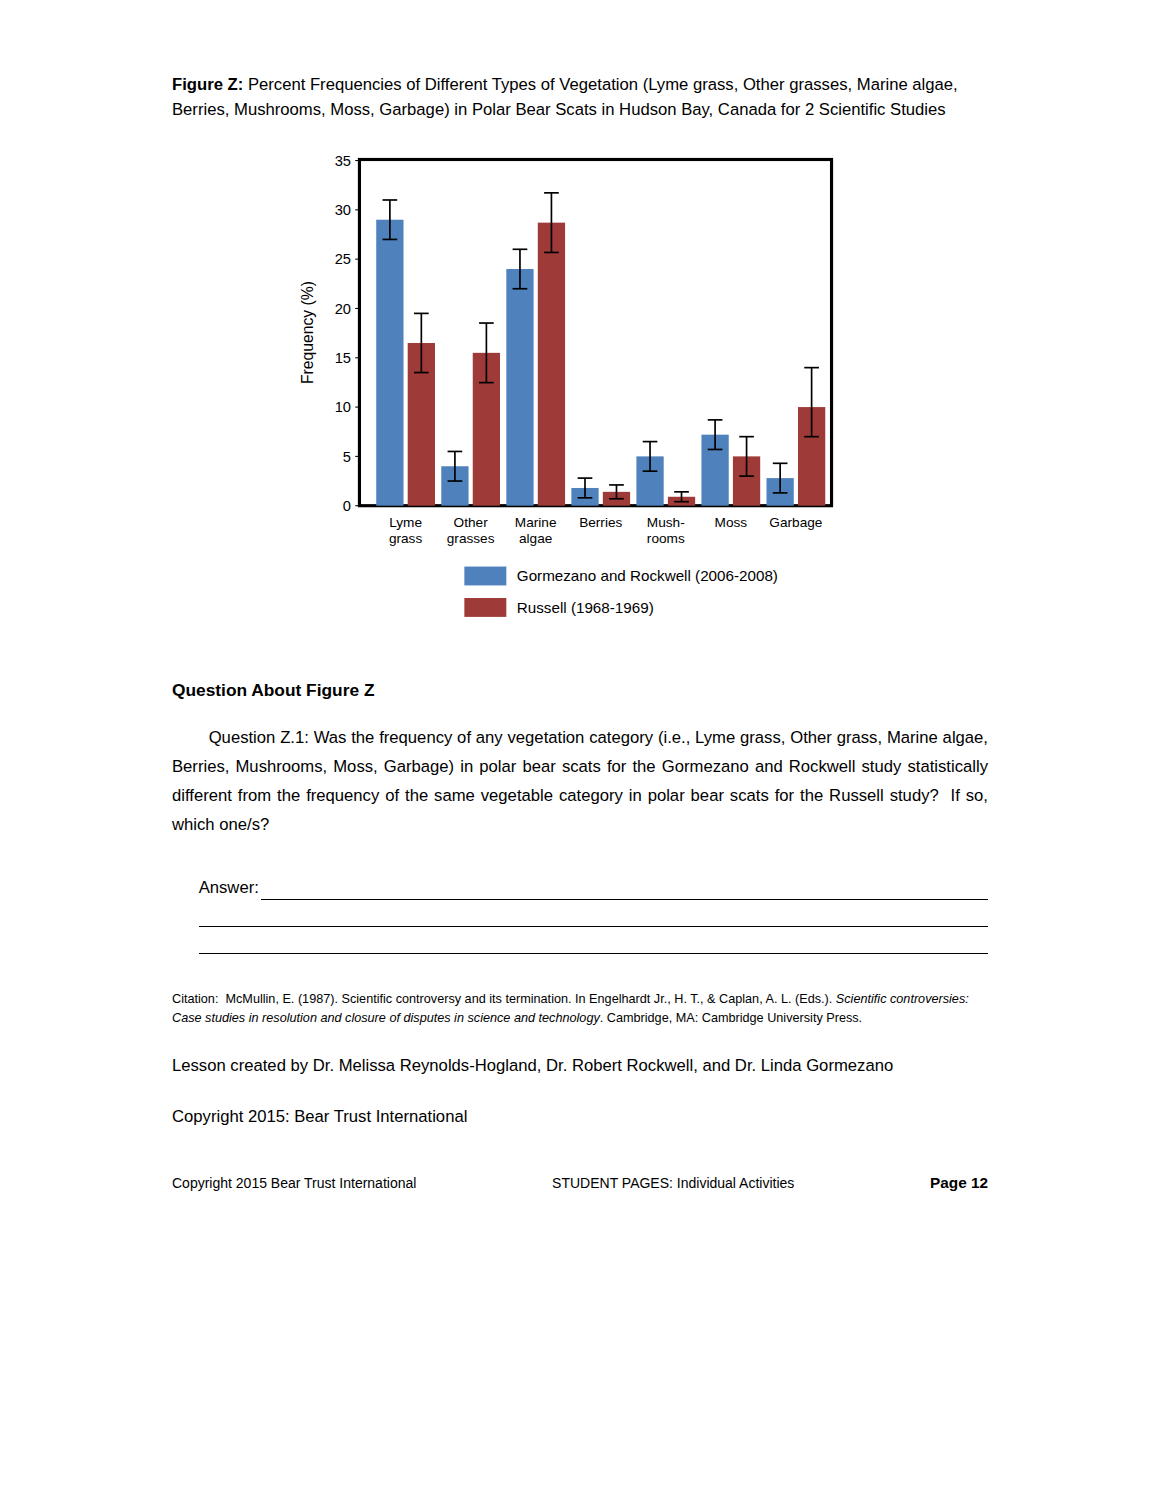Figure Z: Percent Frequencies of Different Types of Vegetation (Lyme grass, Other grasses, Marine algae, Berries, Mushrooms, Moss, Garbage) in Polar Bear Scats in Hudson Bay, Canada for 2 Scientific Studies
Bar chart of percent frequencies of vegetation types in polar bear scats Grouped bar chart comparing Gormezano and Rockwell (2006-2008) with Russell (1968-1969) across seven vegetation categories with error bars. 35 30 25 20 15 10 5 0 Frequency (%) Category 1: Lyme grass (blue 29, red 16.5) Lyme grass Other grasses Marine algae Berries Mush- rooms Moss Garbage Gormezano and Rockwell (2006-2008) Russell (1968-1969)
Question About Figure Z
Question Z.1: Was the frequency of any vegetation category (i.e., Lyme grass, Other grass, Marine algae, Berries, Mushrooms, Moss, Garbage) in polar bear scats for the Gormezano and Rockwell study statistically different from the frequency of the same vegetable category in polar bear scats for the Russell study? If so, which one/s?
Answer:
Citation: McMullin, E. (1987). Scientific controversy and its termination. In Engelhardt Jr., H. T., & Caplan, A. L. (Eds.). Scientific controversies: Case studies in resolution and closure of disputes in science and technology. Cambridge, MA: Cambridge University Press.
Lesson created by Dr. Melissa Reynolds-Hogland, Dr. Robert Rockwell, and Dr. Linda Gormezano
Copyright 2015: Bear Trust International
Copyright 2015 Bear Trust International STUDENT PAGES: Individual Activities Page 12